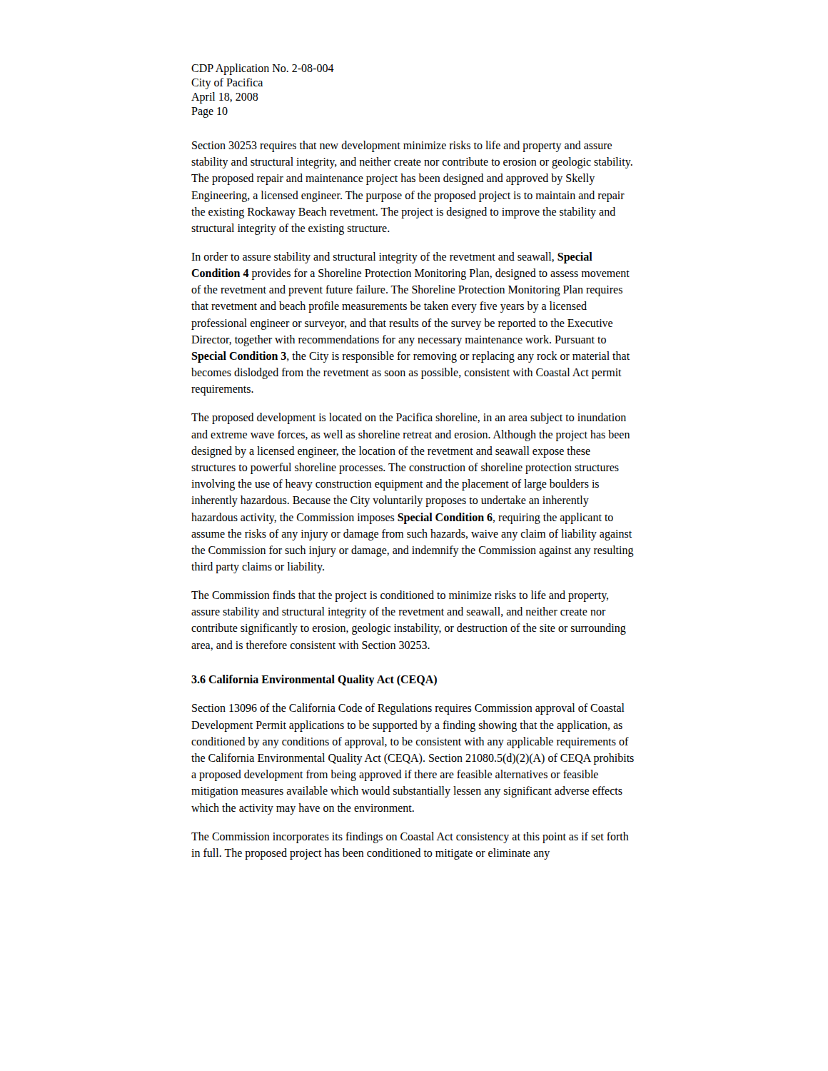CDP Application No. 2-08-004
City of Pacifica
April 18, 2008
Page 10
Section 30253 requires that new development minimize risks to life and property and assure stability and structural integrity, and neither create nor contribute to erosion or geologic stability. The proposed repair and maintenance project has been designed and approved by Skelly Engineering, a licensed engineer. The purpose of the proposed project is to maintain and repair the existing Rockaway Beach revetment. The project is designed to improve the stability and structural integrity of the existing structure.
In order to assure stability and structural integrity of the revetment and seawall, Special Condition 4 provides for a Shoreline Protection Monitoring Plan, designed to assess movement of the revetment and prevent future failure. The Shoreline Protection Monitoring Plan requires that revetment and beach profile measurements be taken every five years by a licensed professional engineer or surveyor, and that results of the survey be reported to the Executive Director, together with recommendations for any necessary maintenance work. Pursuant to Special Condition 3, the City is responsible for removing or replacing any rock or material that becomes dislodged from the revetment as soon as possible, consistent with Coastal Act permit requirements.
The proposed development is located on the Pacifica shoreline, in an area subject to inundation and extreme wave forces, as well as shoreline retreat and erosion. Although the project has been designed by a licensed engineer, the location of the revetment and seawall expose these structures to powerful shoreline processes. The construction of shoreline protection structures involving the use of heavy construction equipment and the placement of large boulders is inherently hazardous. Because the City voluntarily proposes to undertake an inherently hazardous activity, the Commission imposes Special Condition 6, requiring the applicant to assume the risks of any injury or damage from such hazards, waive any claim of liability against the Commission for such injury or damage, and indemnify the Commission against any resulting third party claims or liability.
The Commission finds that the project is conditioned to minimize risks to life and property, assure stability and structural integrity of the revetment and seawall, and neither create nor contribute significantly to erosion, geologic instability, or destruction of the site or surrounding area, and is therefore consistent with Section 30253.
3.6 California Environmental Quality Act (CEQA)
Section 13096 of the California Code of Regulations requires Commission approval of Coastal Development Permit applications to be supported by a finding showing that the application, as conditioned by any conditions of approval, to be consistent with any applicable requirements of the California Environmental Quality Act (CEQA). Section 21080.5(d)(2)(A) of CEQA prohibits a proposed development from being approved if there are feasible alternatives or feasible mitigation measures available which would substantially lessen any significant adverse effects which the activity may have on the environment.
The Commission incorporates its findings on Coastal Act consistency at this point as if set forth in full. The proposed project has been conditioned to mitigate or eliminate any